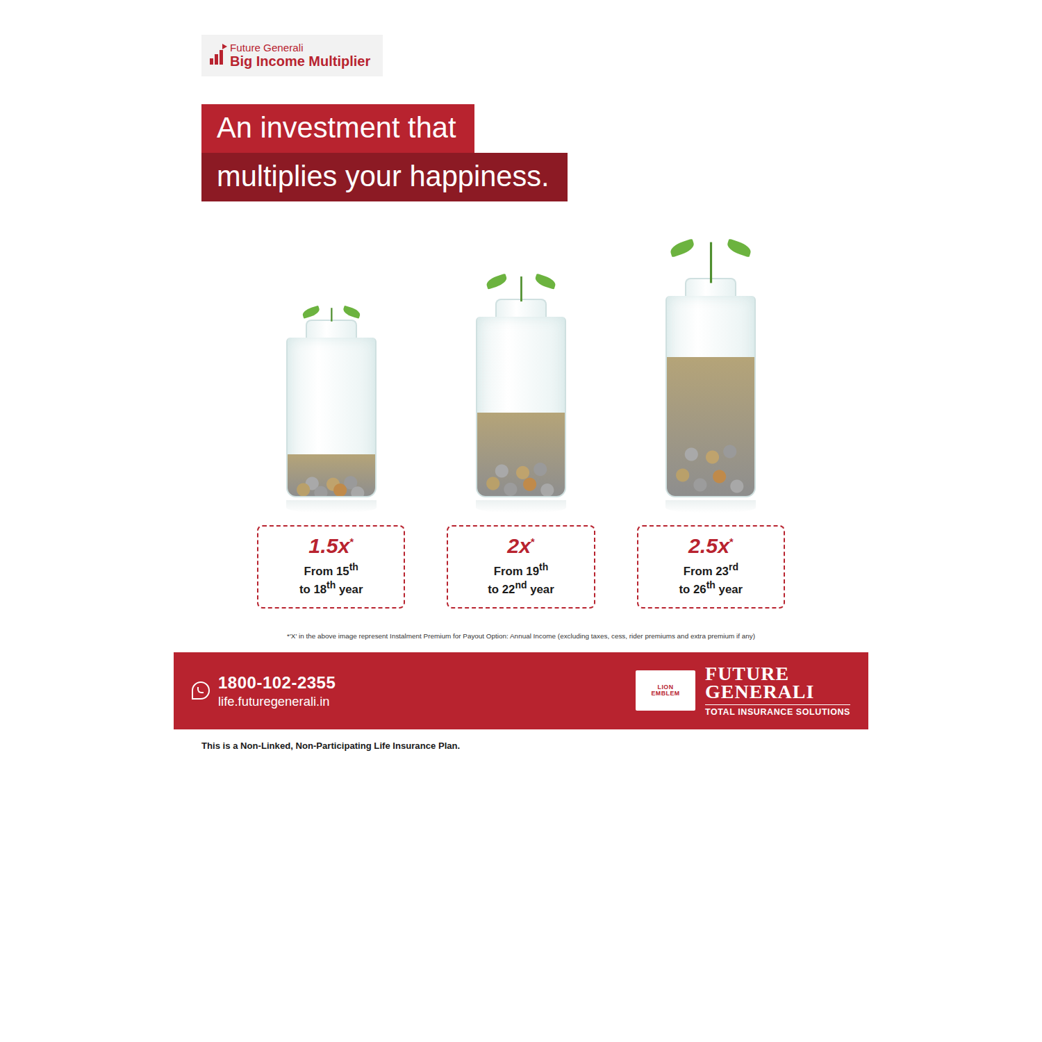Future Generali
Big Income Multiplier
An investment that multiplies your happiness.
1.5x*
From 15th
to 18th year
2x*
From 19th
to 22nd year
2.5x*
From 23rd
to 26th year
*'X' in the above image represent Instalment Premium for Payout Option: Annual Income (excluding taxes, cess, rider premiums and extra premium if any)
1800-102-2355
life.futuregenerali.in
LION
EMBLEM
FUTURE
GENERALI
TOTAL INSURANCE SOLUTIONS
This is a Non-Linked, Non-Participating Life Insurance Plan.